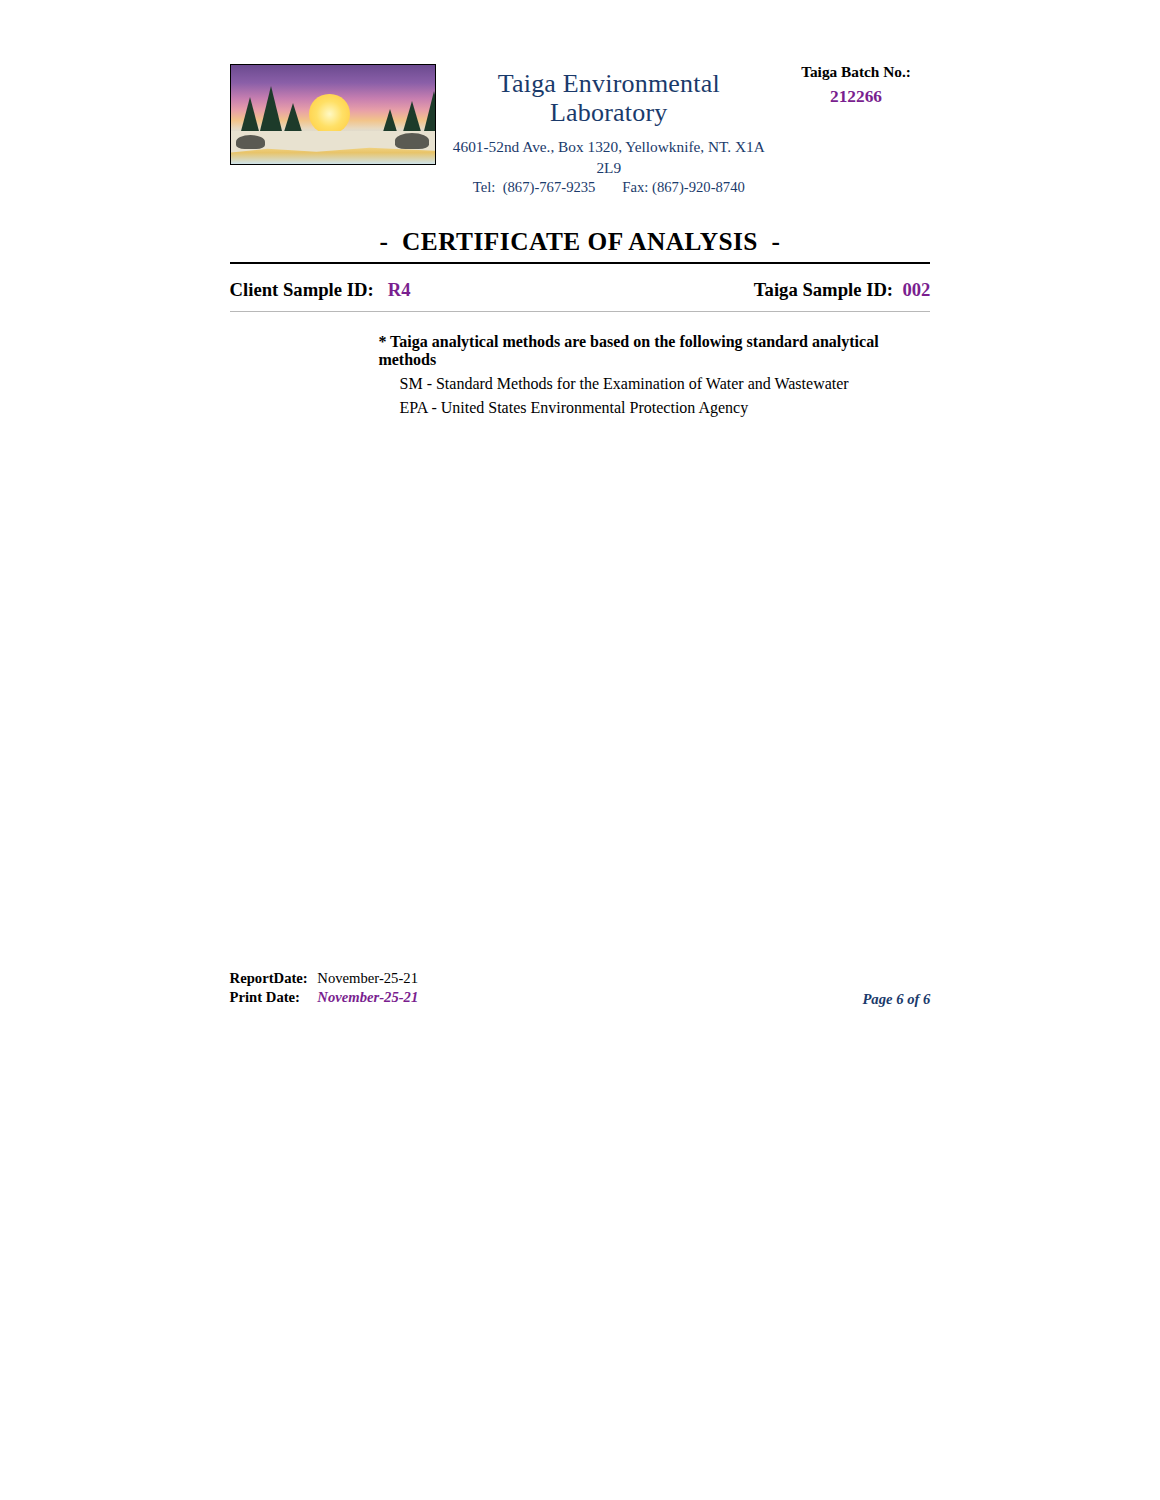Taiga Environmental Laboratory
4601-52nd Ave., Box 1320, Yellowknife, NT. X1A 2L9
Tel: (867)-767-9235 Fax: (867)-920-8740
Taiga Batch No.:
212266
- CERTIFICATE OF ANALYSIS -
Client Sample ID: R4
Taiga Sample ID: 002
* Taiga analytical methods are based on the following standard analytical methods
SM - Standard Methods for the Examination of Water and Wastewater
EPA - United States Environmental Protection Agency
| ReportDate: | November-25-21 |
| Print Date: | November-25-21 |
Page 6 of 6